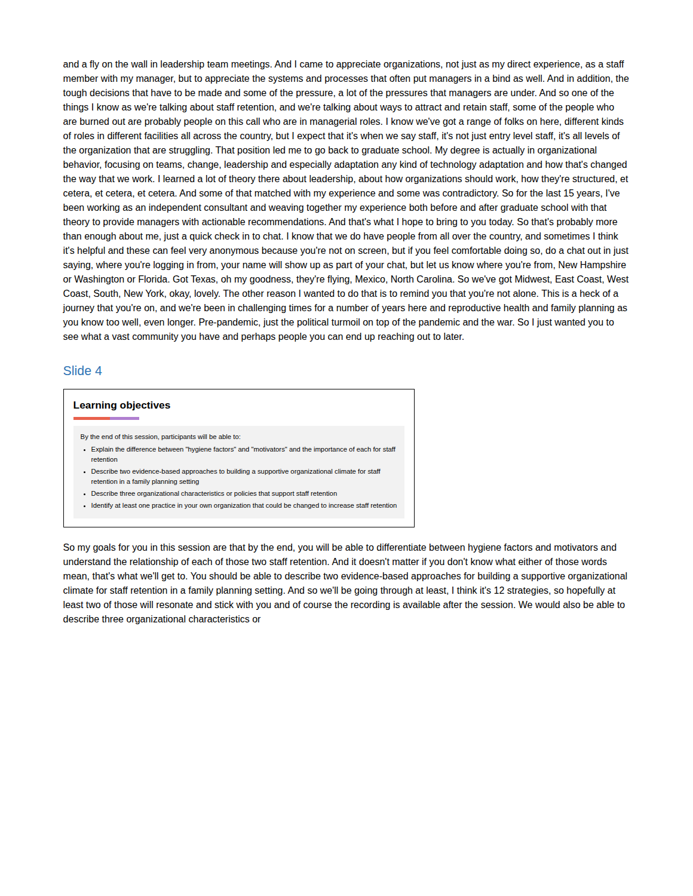and a fly on the wall in leadership team meetings. And I came to appreciate organizations, not just as my direct experience, as a staff member with my manager, but to appreciate the systems and processes that often put managers in a bind as well. And in addition, the tough decisions that have to be made and some of the pressure, a lot of the pressures that managers are under. And so one of the things I know as we're talking about staff retention, and we're talking about ways to attract and retain staff, some of the people who are burned out are probably people on this call who are in managerial roles. I know we've got a range of folks on here, different kinds of roles in different facilities all across the country, but I expect that it's when we say staff, it's not just entry level staff, it's all levels of the organization that are struggling. That position led me to go back to graduate school. My degree is actually in organizational behavior, focusing on teams, change, leadership and especially adaptation any kind of technology adaptation and how that's changed the way that we work. I learned a lot of theory there about leadership, about how organizations should work, how they're structured, et cetera, et cetera, et cetera. And some of that matched with my experience and some was contradictory. So for the last 15 years, I've been working as an independent consultant and weaving together my experience both before and after graduate school with that theory to provide managers with actionable recommendations. And that's what I hope to bring to you today. So that's probably more than enough about me, just a quick check in to chat. I know that we do have people from all over the country, and sometimes I think it's helpful and these can feel very anonymous because you're not on screen, but if you feel comfortable doing so, do a chat out in just saying, where you're logging in from, your name will show up as part of your chat, but let us know where you're from, New Hampshire or Washington or Florida. Got Texas, oh my goodness, they're flying, Mexico, North Carolina. So we've got Midwest, East Coast, West Coast, South, New York, okay, lovely. The other reason I wanted to do that is to remind you that you're not alone. This is a heck of a journey that you're on, and we're been in challenging times for a number of years here and reproductive health and family planning as you know too well, even longer. Pre-pandemic, just the political turmoil on top of the pandemic and the war. So I just wanted you to see what a vast community you have and perhaps people you can end up reaching out to later.
Slide 4
Learning objectives
By the end of this session, participants will be able to:
Explain the difference between "hygiene factors" and "motivators" and the importance of each for staff retention
Describe two evidence-based approaches to building a supportive organizational climate for staff retention in a family planning setting
Describe three organizational characteristics or policies that support staff retention
Identify at least one practice in your own organization that could be changed to increase staff retention
So my goals for you in this session are that by the end, you will be able to differentiate between hygiene factors and motivators and understand the relationship of each of those two staff retention. And it doesn't matter if you don't know what either of those words mean, that's what we'll get to. You should be able to describe two evidence-based approaches for building a supportive organizational climate for staff retention in a family planning setting. And so we'll be going through at least, I think it's 12 strategies, so hopefully at least two of those will resonate and stick with you and of course the recording is available after the session. We would also be able to describe three organizational characteristics or